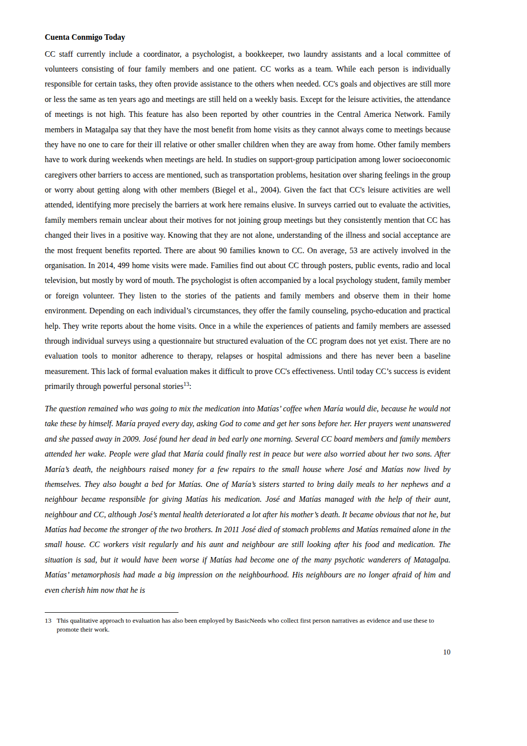Cuenta Conmigo Today
CC staff currently include a coordinator, a psychologist, a bookkeeper, two laundry assistants and a local committee of volunteers consisting of four family members and one patient. CC works as a team. While each person is individually responsible for certain tasks, they often provide assistance to the others when needed. CC's goals and objectives are still more or less the same as ten years ago and meetings are still held on a weekly basis. Except for the leisure activities, the attendance of meetings is not high. This feature has also been reported by other countries in the Central America Network. Family members in Matagalpa say that they have the most benefit from home visits as they cannot always come to meetings because they have no one to care for their ill relative or other smaller children when they are away from home. Other family members have to work during weekends when meetings are held. In studies on support-group participation among lower socioeconomic caregivers other barriers to access are mentioned, such as transportation problems, hesitation over sharing feelings in the group or worry about getting along with other members (Biegel et al., 2004). Given the fact that CC's leisure activities are well attended, identifying more precisely the barriers at work here remains elusive. In surveys carried out to evaluate the activities, family members remain unclear about their motives for not joining group meetings but they consistently mention that CC has changed their lives in a positive way. Knowing that they are not alone, understanding of the illness and social acceptance are the most frequent benefits reported. There are about 90 families known to CC. On average, 53 are actively involved in the organisation. In 2014, 499 home visits were made. Families find out about CC through posters, public events, radio and local television, but mostly by word of mouth. The psychologist is often accompanied by a local psychology student, family member or foreign volunteer. They listen to the stories of the patients and family members and observe them in their home environment. Depending on each individual’s circumstances, they offer the family counseling, psycho-education and practical help. They write reports about the home visits. Once in a while the experiences of patients and family members are assessed through individual surveys using a questionnaire but structured evaluation of the CC program does not yet exist. There are no evaluation tools to monitor adherence to therapy, relapses or hospital admissions and there has never been a baseline measurement. This lack of formal evaluation makes it difficult to prove CC's effectiveness. Until today CC’s success is evident primarily through powerful personal stories13:
The question remained who was going to mix the medication into Matías’ coffee when María would die, because he would not take these by himself. María prayed every day, asking God to come and get her sons before her. Her prayers went unanswered and she passed away in 2009. José found her dead in bed early one morning. Several CC board members and family members attended her wake. People were glad that María could finally rest in peace but were also worried about her two sons. After María’s death, the neighbours raised money for a few repairs to the small house where José and Matías now lived by themselves. They also bought a bed for Matías. One of María’s sisters started to bring daily meals to her nephews and a neighbour became responsible for giving Matías his medication. José and Matías managed with the help of their aunt, neighbour and CC, although José’s mental health deteriorated a lot after his mother’s death. It became obvious that not he, but Matías had become the stronger of the two brothers. In 2011 José died of stomach problems and Matías remained alone in the small house. CC workers visit regularly and his aunt and neighbour are still looking after his food and medication. The situation is sad, but it would have been worse if Matías had become one of the many psychotic wanderers of Matagalpa. Matías’ metamorphosis had made a big impression on the neighbourhood. His neighbours are no longer afraid of him and even cherish him now that he is
13 This qualitative approach to evaluation has also been employed by BasicNeeds who collect first person narratives as evidence and use these to promote their work.
10